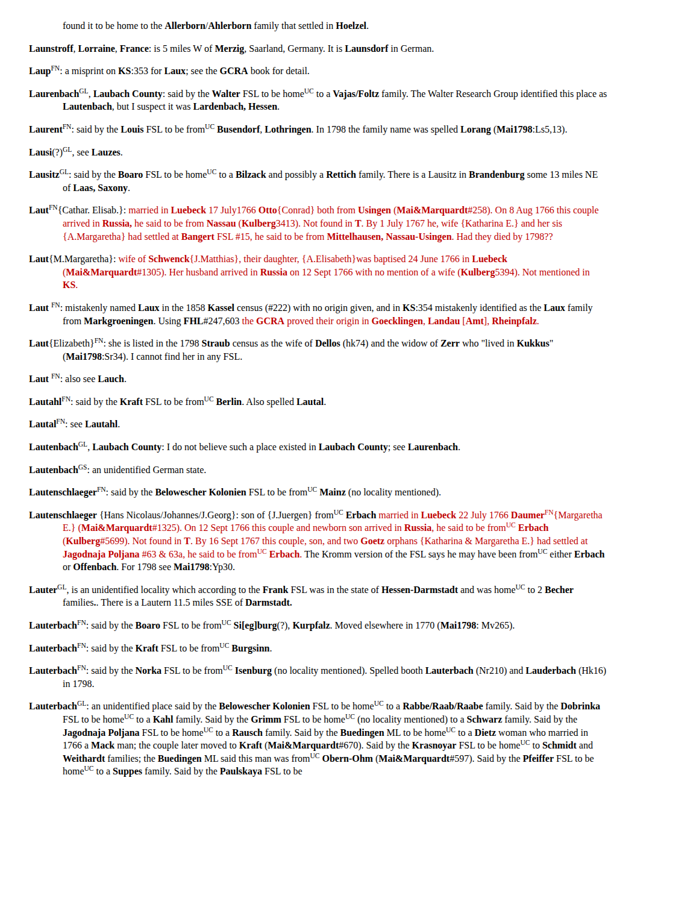found it to be home to the Allerborn/Ahlerborn family that settled in Hoelzel.
Launstroff, Lorraine, France: is 5 miles W of Merzig, Saarland, Germany. It is Launsdorf in German.
LaupFN: a misprint on KS:353 for Laux; see the GCRA book for detail.
LaurenbachGL, Laubach County: said by the Walter FSL to be homeUC to a Vajas/Foltz family. The Walter Research Group identified this place as Lautenbach, but I suspect it was Lardenbach, Hessen.
LaurentFN: said by the Louis FSL to be fromUC Busendorf, Lothringen. In 1798 the family name was spelled Lorang (Mai1798:Ls5,13).
Lausi(?)GL, see Lauzes.
LausitzGL: said by the Boaro FSL to be homeUC to a Bilzack and possibly a Rettich family. There is a Lausitz in Brandenburg some 13 miles NE of Laas, Saxony.
LautFN{Cathar. Elisab.}: married in Luebeck 17 July1766 Otto{Conrad} both from Usingen (Mai&Marquardt#258). On 8 Aug 1766 this couple arrived in Russia, he said to be from Nassau (Kulberg3413). Not found in T. By 1 July 1767 he, wife {Katharina E.} and her sis {A.Margaretha} had settled at Bangert FSL #15, he said to be from Mittelhausen, Nassau-Usingen. Had they died by 1798??
Laut{M.Margaretha}: wife of Schwenck{J.Matthias}, their daughter, {A.Elisabeth}was baptised 24 June 1766 in Luebeck (Mai&Marquardt#1305). Her husband arrived in Russia on 12 Sept 1766 with no mention of a wife (Kulberg5394). Not mentioned in KS.
Laut FN: mistakenly named Laux in the 1858 Kassel census (#222) with no origin given, and in KS:354 mistakenly identified as the Laux family from Markgroeningen. Using FHL#247,603 the GCRA proved their origin in Goecklingen, Landau [Amt], Rheinpfalz.
Laut{Elizabeth}FN: she is listed in the 1798 Straub census as the wife of Dellos (hk74) and the widow of Zerr who "lived in Kukkus" (Mai1798:Sr34). I cannot find her in any FSL.
Laut FN: also see Lauch.
LautahlFN: said by the Kraft FSL to be fromUC Berlin. Also spelled Lautal.
LautalFN: see Lautahl.
LautenbachGL, Laubach County: I do not believe such a place existed in Laubach County; see Laurenbach.
LautenbachGS: an unidentified German state.
LautenschlaegerFN: said by the Belowescher Kolonien FSL to be fromUC Mainz (no locality mentioned).
Lautenschlaeger {Hans Nicolaus/Johannes/J.Georg}: son of {J.Juergen} fromUC Erbach married in Luebeck 22 July 1766 DaumerFN{Margaretha E.} (Mai&Marquardt#1325). On 12 Sept 1766 this couple and newborn son arrived in Russia, he said to be fromUC Erbach (Kulberg#5699). Not found in T. By 16 Sept 1767 this couple, son, and two Goetz orphans {Katharina & Margaretha E.} had settled at Jagodnaja Poljana #63 & 63a, he said to be fromUC Erbach. The Kromm version of the FSL says he may have been fromUC either Erbach or Offenbach. For 1798 see Mai1798:Yp30.
LauterGL, is an unidentified locality which according to the Frank FSL was in the state of Hessen-Darmstadt and was homeUC to 2 Becher families.. There is a Lautern 11.5 miles SSE of Darmstadt.
LauterbachFN: said by the Boaro FSL to be fromUC Si[eg]burg(?), Kurpfalz. Moved elsewhere in 1770 (Mai1798: Mv265).
LauterbachFN: said by the Kraft FSL to be fromUC Burgsinn.
LauterbachFN: said by the Norka FSL to be fromUC Isenburg (no locality mentioned). Spelled booth Lauterbach (Nr210) and Lauderbach (Hk16) in 1798.
LauterbachGL: an unidentified place said by the Belowescher Kolonien FSL to be homeUC to a Rabbe/Raab/Raabe family. Said by the Dobrinka FSL to be homeUC to a Kahl family. Said by the Grimm FSL to be homeUC (no locality mentioned) to a Schwarz family. Said by the Jagodnaja Poljana FSL to be homeUC to a Rausch family. Said by the Buedingen ML to be homeUC to a Dietz woman who married in 1766 a Mack man; the couple later moved to Kraft (Mai&Marquardt#670). Said by the Krasnoyar FSL to be homeUC to Schmidt and Weithardt families; the Buedingen ML said this man was fromUC Obern-Ohm (Mai&Marquardt#597). Said by the Pfeiffer FSL to be homeUC to a Suppes family. Said by the Paulskaya FSL to be